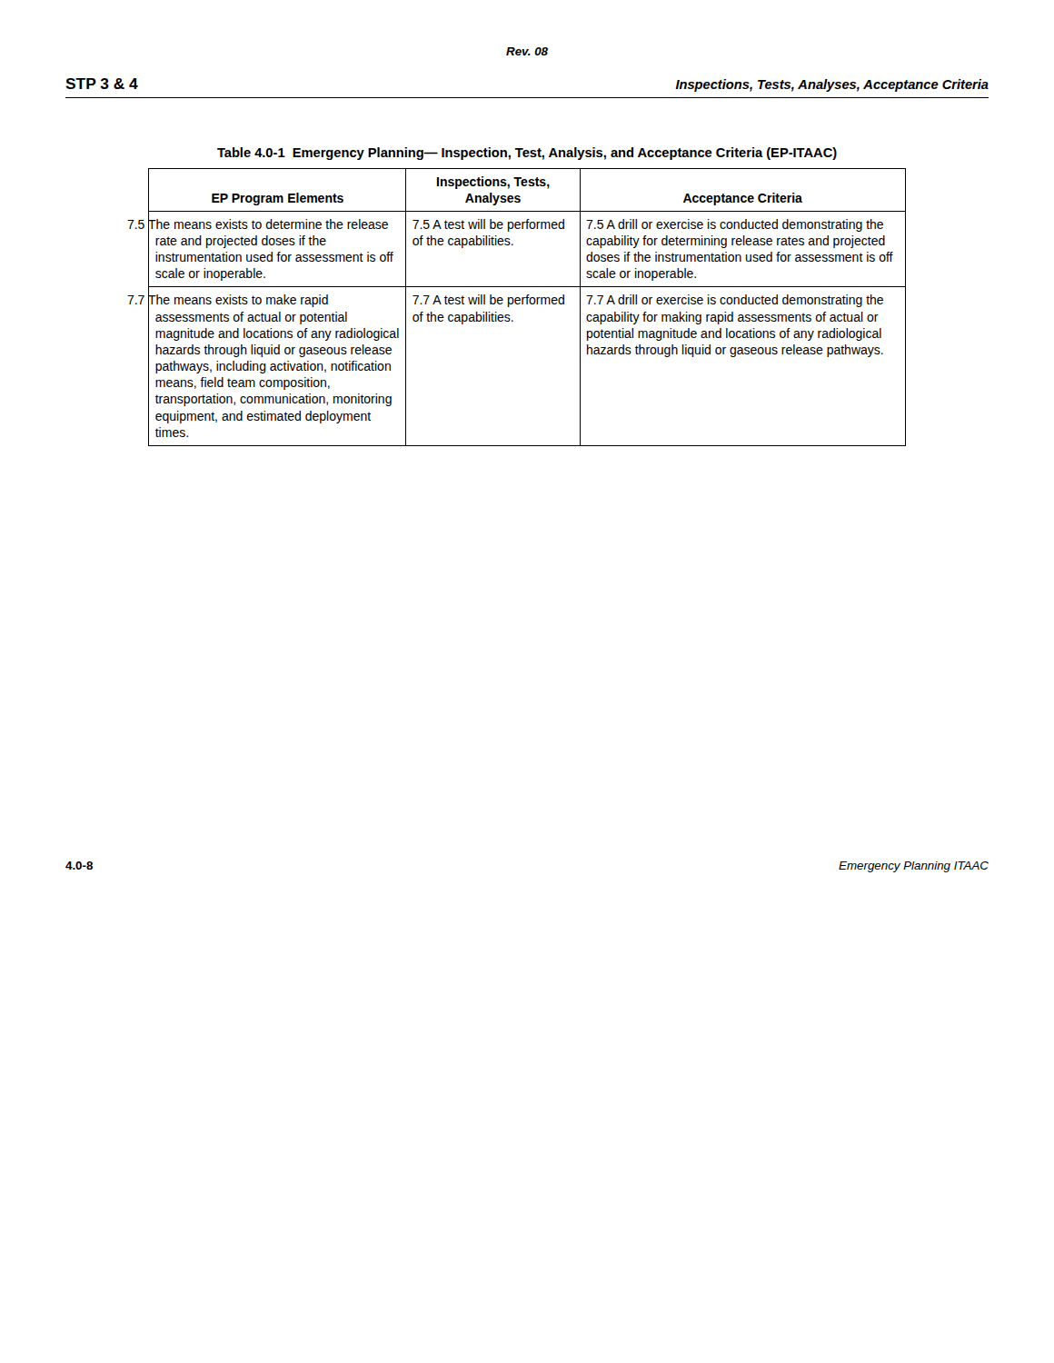Rev. 08
STP 3 & 4
Inspections, Tests, Analyses, Acceptance Criteria
Table 4.0-1 Emergency Planning— Inspection, Test, Analysis, and Acceptance Criteria (EP-ITAAC)
| EP Program Elements | Inspections, Tests, Analyses | Acceptance Criteria |
| --- | --- | --- |
| 7.5 The means exists to determine the release rate and projected doses if the instrumentation used for assessment is off scale or inoperable. | 7.5 A test will be performed of the capabilities. | 7.5 A drill or exercise is conducted demonstrating the capability for determining release rates and projected doses if the instrumentation used for assessment is off scale or inoperable. |
| 7.7 The means exists to make rapid assessments of actual or potential magnitude and locations of any radiological hazards through liquid or gaseous release pathways, including activation, notification means, field team composition, transportation, communication, monitoring equipment, and estimated deployment times. | 7.7 A test will be performed of the capabilities. | 7.7 A drill or exercise is conducted demonstrating the capability for making rapid assessments of actual or potential magnitude and locations of any radiological hazards through liquid or gaseous release pathways. |
4.0-8
Emergency Planning ITAAC